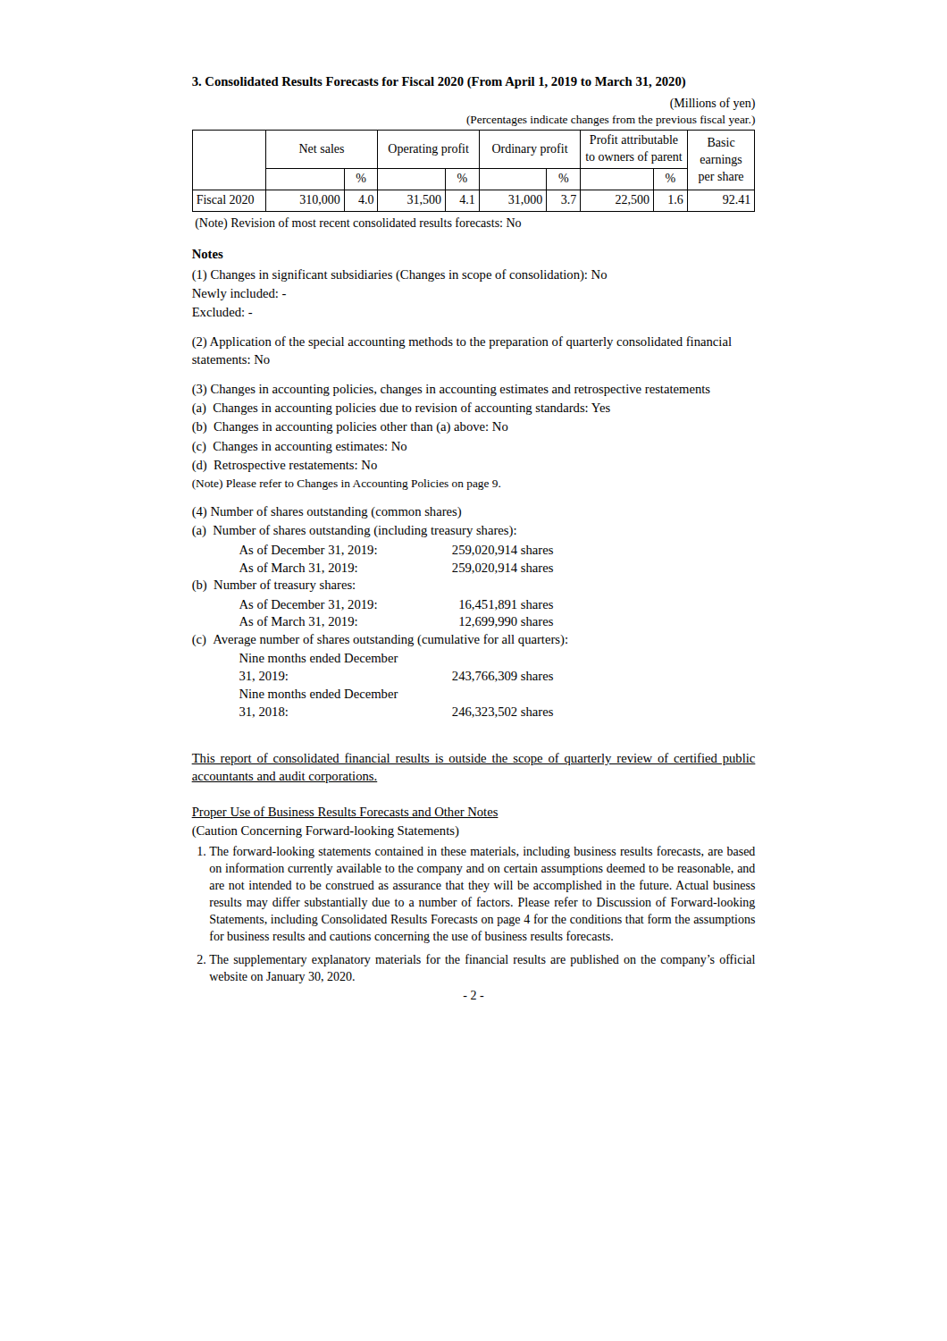3. Consolidated Results Forecasts for Fiscal 2020 (From April 1, 2019 to March 31, 2020)
(Millions of yen)
(Percentages indicate changes from the previous fiscal year.)
| | Net sales | Operating profit | Ordinary profit | Profit attributable to owners of parent | Basic earnings per share |
| --- | --- | --- | --- | --- | --- |
| | % | | % | | % | | % |
| Fiscal 2020 | 310,000 | 4.0 | 31,500 | 4.1 | 31,000 | 3.7 | 22,500 | 1.6 | 92.41 |
(Note) Revision of most recent consolidated results forecasts: No
Notes
(1) Changes in significant subsidiaries (Changes in scope of consolidation): No
Newly included: -
Excluded: -
(2) Application of the special accounting methods to the preparation of quarterly consolidated financial statements: No
(3) Changes in accounting policies, changes in accounting estimates and retrospective restatements
(a) Changes in accounting policies due to revision of accounting standards: Yes
(b) Changes in accounting policies other than (a) above: No
(c) Changes in accounting estimates: No
(d) Retrospective restatements: No
(Note) Please refer to Changes in Accounting Policies on page 9.
(4) Number of shares outstanding (common shares)
(a) Number of shares outstanding (including treasury shares):
As of December 31, 2019: 259,020,914 shares As of March 31, 2019: 259,020,914 shares
(b) Number of treasury shares:
As of December 31, 2019: 16,451,891 shares As of March 31, 2019: 12,699,990 shares
(c) Average number of shares outstanding (cumulative for all quarters):
Nine months ended December 31, 2019: 243,766,309 shares Nine months ended December 31, 2018: 246,323,502 shares
This report of consolidated financial results is outside the scope of quarterly review of certified public accountants and audit corporations.
Proper Use of Business Results Forecasts and Other Notes
(Caution Concerning Forward-looking Statements)
The forward-looking statements contained in these materials, including business results forecasts, are based on information currently available to the company and on certain assumptions deemed to be reasonable, and are not intended to be construed as assurance that they will be accomplished in the future. Actual business results may differ substantially due to a number of factors. Please refer to Discussion of Forward-looking Statements, including Consolidated Results Forecasts on page 4 for the conditions that form the assumptions for business results and cautions concerning the use of business results forecasts.
The supplementary explanatory materials for the financial results are published on the company’s official website on January 30, 2020.
- 2 -